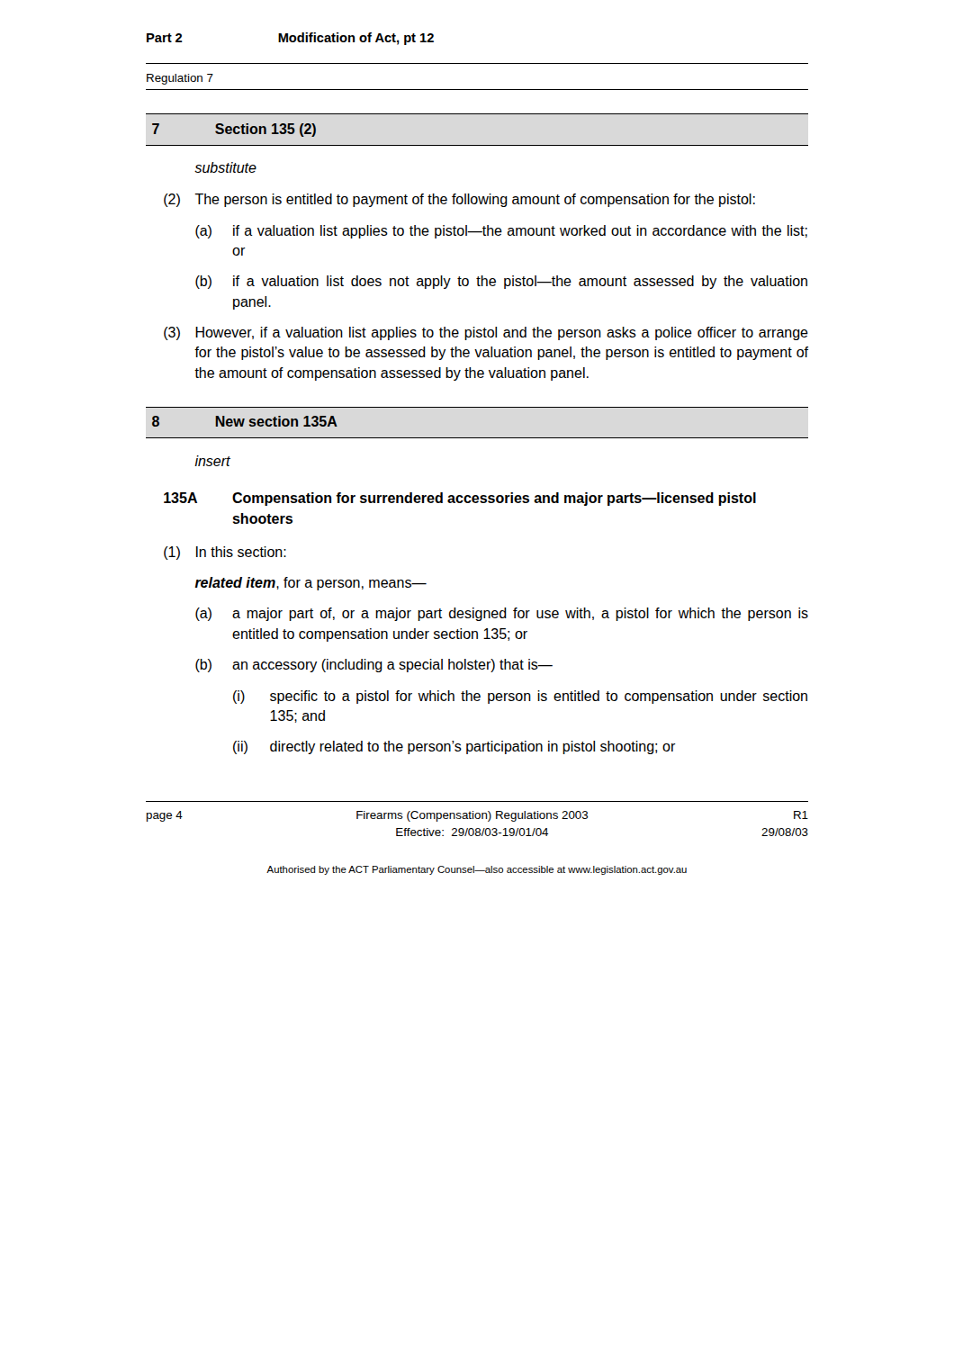Part 2 Modification of Act, pt 12
Regulation 7
7 Section 135 (2)
substitute
(2) The person is entitled to payment of the following amount of compensation for the pistol:
(a) if a valuation list applies to the pistol—the amount worked out in accordance with the list; or
(b) if a valuation list does not apply to the pistol—the amount assessed by the valuation panel.
(3) However, if a valuation list applies to the pistol and the person asks a police officer to arrange for the pistol’s value to be assessed by the valuation panel, the person is entitled to payment of the amount of compensation assessed by the valuation panel.
8 New section 135A
insert
135A Compensation for surrendered accessories and major parts—licensed pistol shooters
(1) In this section:
related item, for a person, means—
(a) a major part of, or a major part designed for use with, a pistol for which the person is entitled to compensation under section 135; or
(b) an accessory (including a special holster) that is—
(i) specific to a pistol for which the person is entitled to compensation under section 135; and
(ii) directly related to the person’s participation in pistol shooting; or
page 4
Firearms (Compensation) Regulations 2003
Effective: 29/08/03-19/01/04
R1
29/08/03
Authorised by the ACT Parliamentary Counsel—also accessible at www.legislation.act.gov.au